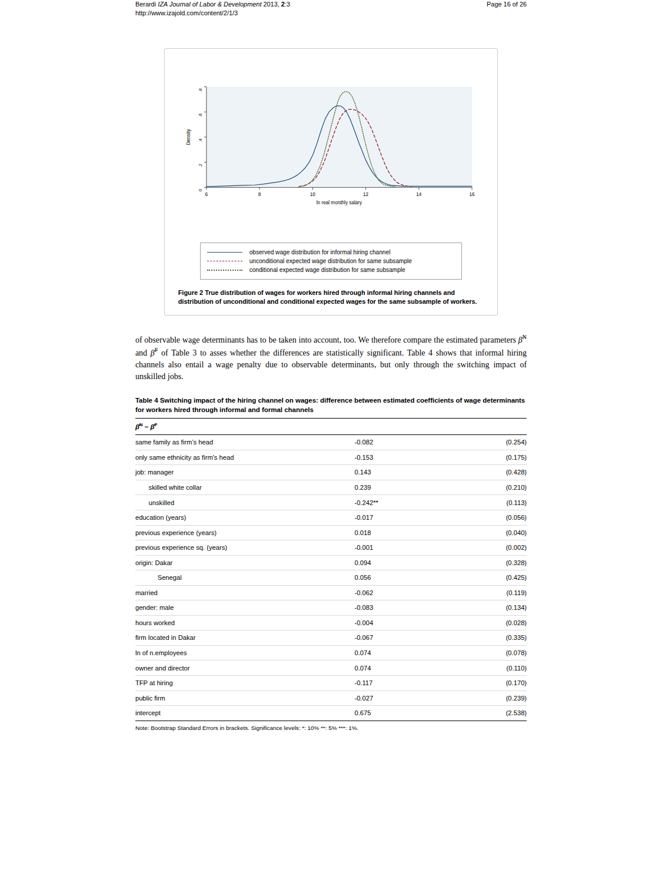Berardi IZA Journal of Labor & Development 2013, 2:3 http://www.izajold.com/content/2/1/3
Page 16 of 26
0 .2 .4 .6 .8 Density 6 8 10 12 14 16 ln real monthly salary
observed wage distribution for informal hiring channel
unconditional expected wage distribution for same subsample
conditional expected wage distribution for same subsample
Figure 2 True distribution of wages for workers hired through informal hiring channels and distribution of unconditional and conditional expected wages for the same subsample of workers.
of observable wage determinants has to be taken into account, too. We therefore compare the estimated parameters β̂N and β̂F of Table 3 to asses whether the differences are statistically significant. Table 4 shows that informal hiring channels also entail a wage penalty due to observable determinants, but only through the switching impact of unskilled jobs.
Table 4 Switching impact of the hiring channel on wages: difference between estimated coefficients of wage determinants for workers hired through informal and formal channels
| β̂ N − β̂ F |
| --- |
| same family as firm’s head | -0.082 | (0.254) |
| only same ethnicity as firm's head | -0.153 | (0.175) |
| job: manager | 0.143 | (0.428) |
| skilled white collar | 0.239 | (0.210) |
| unskilled | -0.242** | (0.113) |
| education (years) | -0.017 | (0.056) |
| previous experience (years) | 0.018 | (0.040) |
| previous experience sq. (years) | -0.001 | (0.002) |
| origin: Dakar | 0.094 | (0.328) |
| Senegal | 0.056 | (0.425) |
| married | -0.062 | (0.119) |
| gender: male | -0.083 | (0.134) |
| hours worked | -0.004 | (0.028) |
| firm located in Dakar | -0.067 | (0.335) |
| ln of n.employees | 0.074 | (0.078) |
| owner and director | 0.074 | (0.110) |
| TFP at hiring | -0.117 | (0.170) |
| public firm | -0.027 | (0.239) |
| intercept | 0.675 | (2.538) |
Note: Bootstrap Standard Errors in brackets. Significance levels: *: 10% **: 5% ***: 1%.